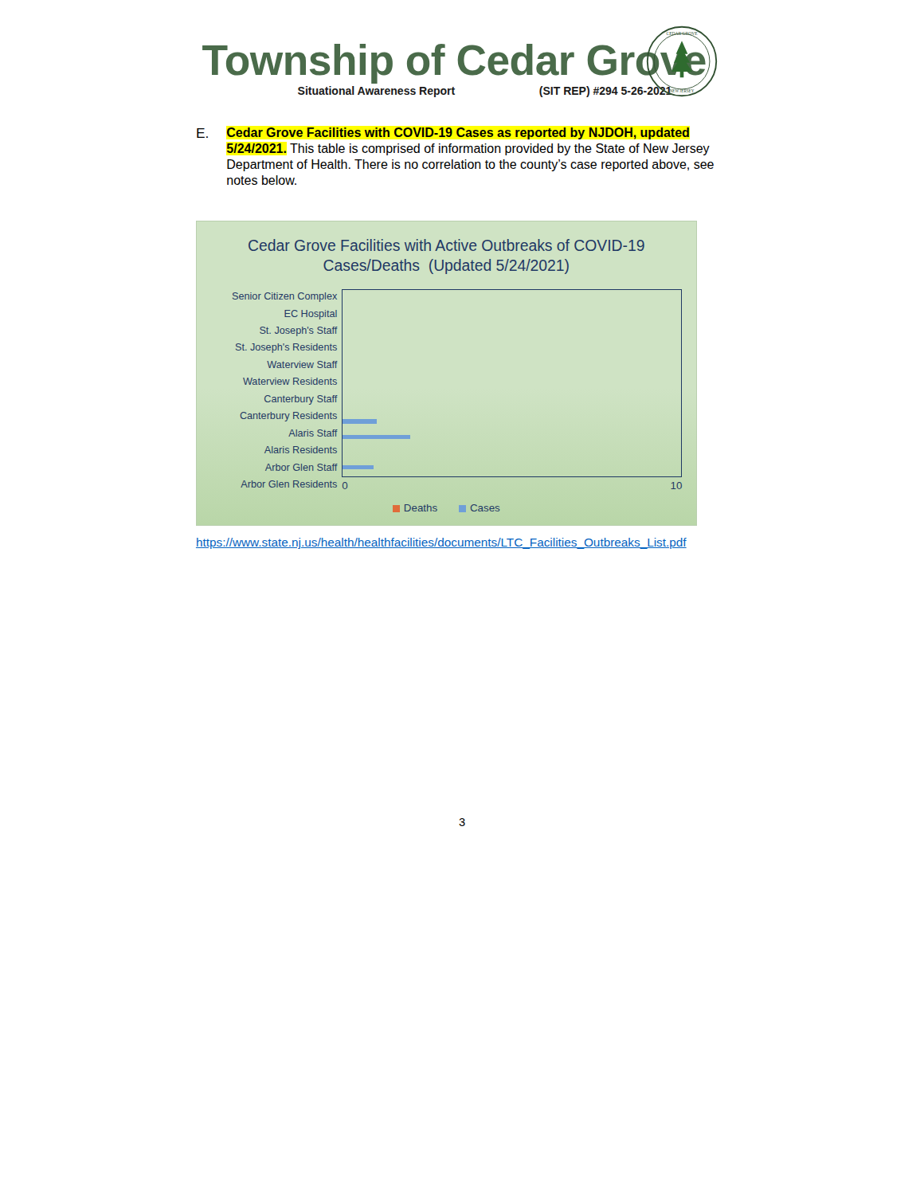CEDAR GROVE NEW JERSEY
Township of Cedar Grove
Situational Awareness Report (SIT REP) #294 5-26-2021
E.
Cedar Grove Facilities with COVID-19 Cases as reported by NJDOH, updated 5/24/2021. This table is comprised of information provided by the State of New Jersey Department of Health. There is no correlation to the county’s case reported above, see notes below.
Cedar Grove Facilities with Active Outbreaks of COVID-19
Cases/Deaths (Updated 5/24/2021)
Senior Citizen Complex
EC Hospital
St. Joseph's Staff
St. Joseph's Residents
Waterview Staff
Waterview Residents
Canterbury Staff
Canterbury Residents
Alaris Staff
Alaris Residents
Arbor Glen Staff
Arbor Glen Residents
0 10
Deaths Cases
https://www.state.nj.us/health/healthfacilities/documents/LTC_Facilities_Outbreaks_List.pdf
3